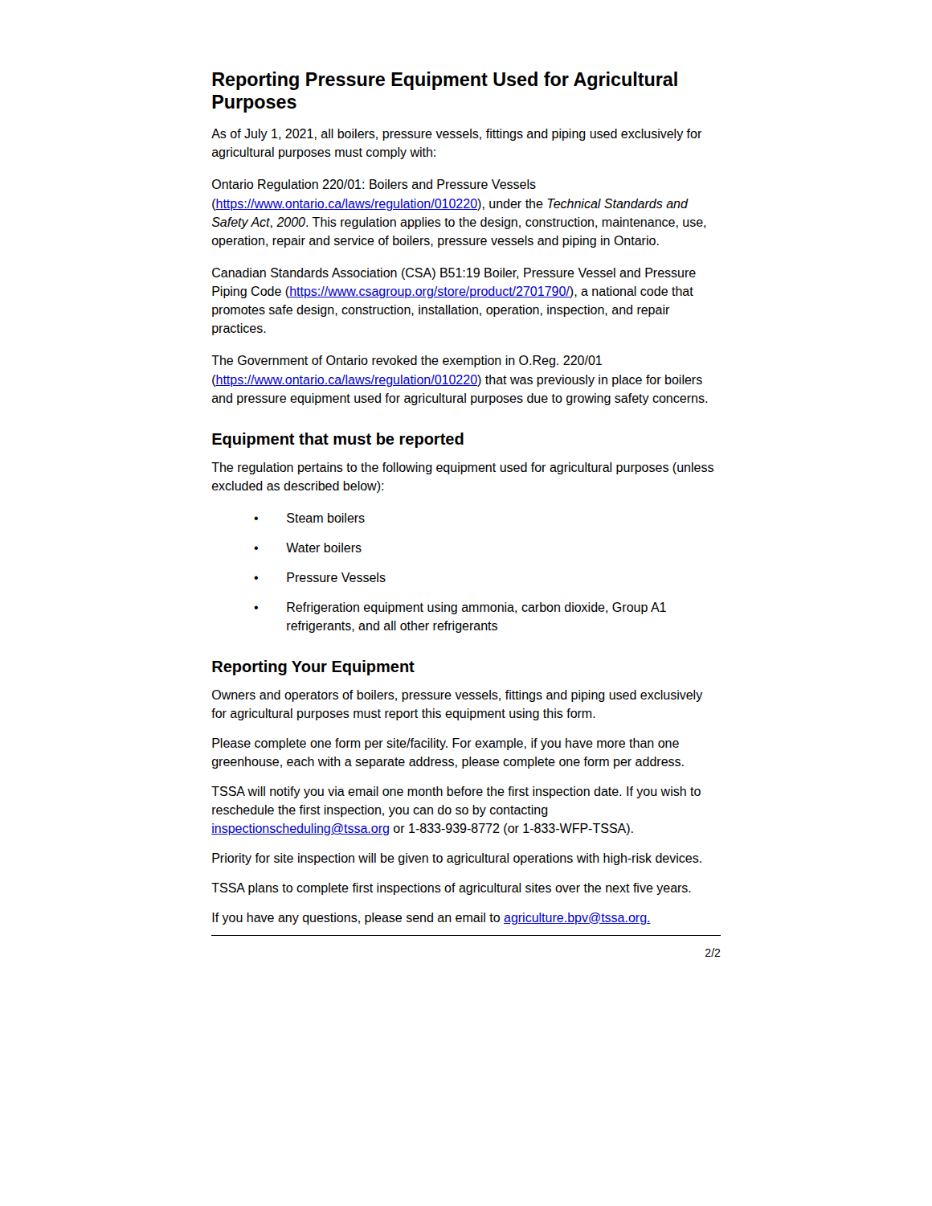Reporting Pressure Equipment Used for Agricultural Purposes
As of July 1, 2021, all boilers, pressure vessels, fittings and piping used exclusively for agricultural purposes must comply with:
Ontario Regulation 220/01: Boilers and Pressure Vessels (https://www.ontario.ca/laws/regulation/010220), under the Technical Standards and Safety Act, 2000. This regulation applies to the design, construction, maintenance, use, operation, repair and service of boilers, pressure vessels and piping in Ontario.
Canadian Standards Association (CSA) B51:19 Boiler, Pressure Vessel and Pressure Piping Code (https://www.csagroup.org/store/product/2701790/), a national code that promotes safe design, construction, installation, operation, inspection, and repair practices.
The Government of Ontario revoked the exemption in O.Reg. 220/01 (https://www.ontario.ca/laws/regulation/010220) that was previously in place for boilers and pressure equipment used for agricultural purposes due to growing safety concerns.
Equipment that must be reported
The regulation pertains to the following equipment used for agricultural purposes (unless excluded as described below):
Steam boilers
Water boilers
Pressure Vessels
Refrigeration equipment using ammonia, carbon dioxide, Group A1 refrigerants, and all other refrigerants
Reporting Your Equipment
Owners and operators of boilers, pressure vessels, fittings and piping used exclusively for agricultural purposes must report this equipment using this form.
Please complete one form per site/facility. For example, if you have more than one greenhouse, each with a separate address, please complete one form per address.
TSSA will notify you via email one month before the first inspection date. If you wish to reschedule the first inspection, you can do so by contacting inspectionscheduling@tssa.org or 1-833-939-8772 (or 1-833-WFP-TSSA).
Priority for site inspection will be given to agricultural operations with high-risk devices.
TSSA plans to complete first inspections of agricultural sites over the next five years.
If you have any questions, please send an email to agriculture.bpv@tssa.org.
2/2